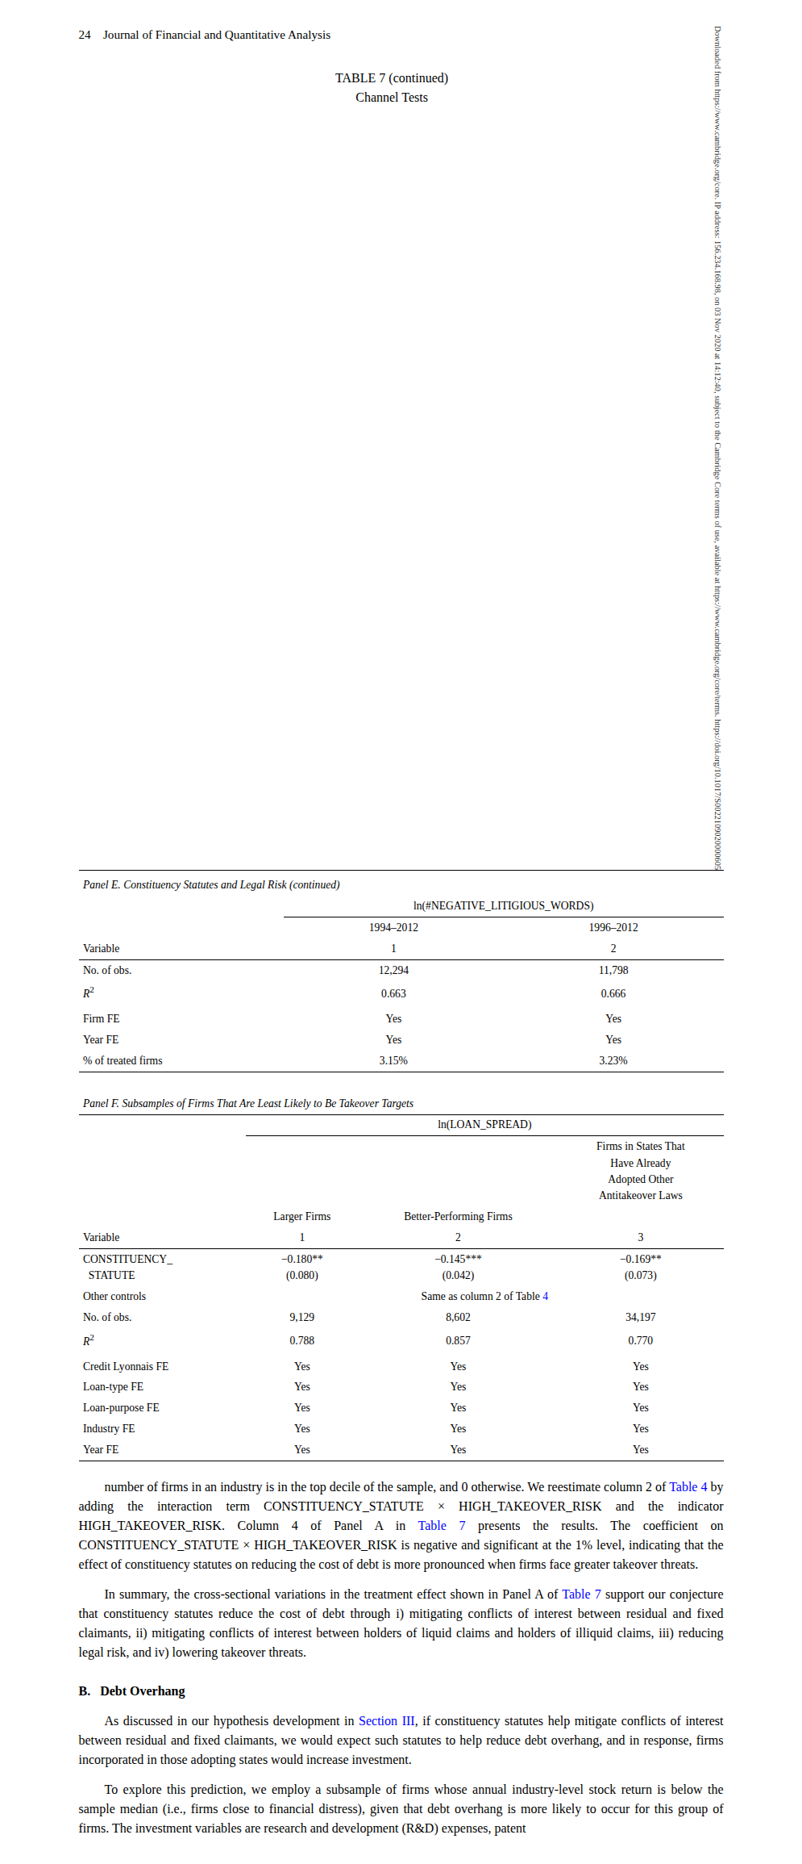Downloaded from https://www.cambridge.org/core. IP address: 156.234.168.98, on 03 Nov 2020 at 14:12:40, subject to the Cambridge Core terms of use, available at https://www.cambridge.org/core/terms. https://doi.org/10.1017/S0022109020000605
24 Journal of Financial and Quantitative Analysis
TABLE 7 (continued)
Channel Tests
| Panel E. Constituency Statutes and Legal Risk (continued) |
| | ln(#NEGATIVE_LITIGIOUS_WORDS) |
| | 1994–2012 | 1996–2012 |
| Variable | 1 | 2 |
| No. of obs. | 12,294 | 11,798 |
| R 2 | 0.663 | 0.666 |
| Firm FE | Yes | Yes |
| Year FE | Yes | Yes |
| % of treated firms | 3.15% | 3.23% |
| Panel F. Subsamples of Firms That Are Least Likely to Be Takeover Targets |
| | ln(LOAN_SPREAD) |
| | | | Firms in States That Have Already Adopted Other Antitakeover Laws |
| | Larger Firms | Better-Performing Firms | |
| Variable | 1 | 2 | 3 |
| CONSTITUENCY_ STATUTE | −0.180** (0.080) | −0.145*** (0.042) | −0.169** (0.073) |
| Other controls | Same as column 2 of Table 4 |
| No. of obs. | 9,129 | 8,602 | 34,197 |
| R 2 | 0.788 | 0.857 | 0.770 |
| Credit Lyonnais FE | Yes | Yes | Yes |
| Loan-type FE | Yes | Yes | Yes |
| Loan-purpose FE | Yes | Yes | Yes |
| Industry FE | Yes | Yes | Yes |
| Year FE | Yes | Yes | Yes |
number of firms in an industry is in the top decile of the sample, and 0 otherwise. We reestimate column 2 of Table 4 by adding the interaction term CONSTITUENCY_STATUTE × HIGH_TAKEOVER_RISK and the indicator HIGH_TAKEOVER_RISK. Column 4 of Panel A in Table 7 presents the results. The coefficient on CONSTITUENCY_STATUTE × HIGH_TAKEOVER_RISK is negative and significant at the 1% level, indicating that the effect of constituency statutes on reducing the cost of debt is more pronounced when firms face greater takeover threats.
In summary, the cross-sectional variations in the treatment effect shown in Panel A of Table 7 support our conjecture that constituency statutes reduce the cost of debt through i) mitigating conflicts of interest between residual and fixed claimants, ii) mitigating conflicts of interest between holders of liquid claims and holders of illiquid claims, iii) reducing legal risk, and iv) lowering takeover threats.
B. Debt Overhang
As discussed in our hypothesis development in Section III, if constituency statutes help mitigate conflicts of interest between residual and fixed claimants, we would expect such statutes to help reduce debt overhang, and in response, firms incorporated in those adopting states would increase investment.
To explore this prediction, we employ a subsample of firms whose annual industry-level stock return is below the sample median (i.e., firms close to financial distress), given that debt overhang is more likely to occur for this group of firms. The investment variables are research and development (R&D) expenses, patent